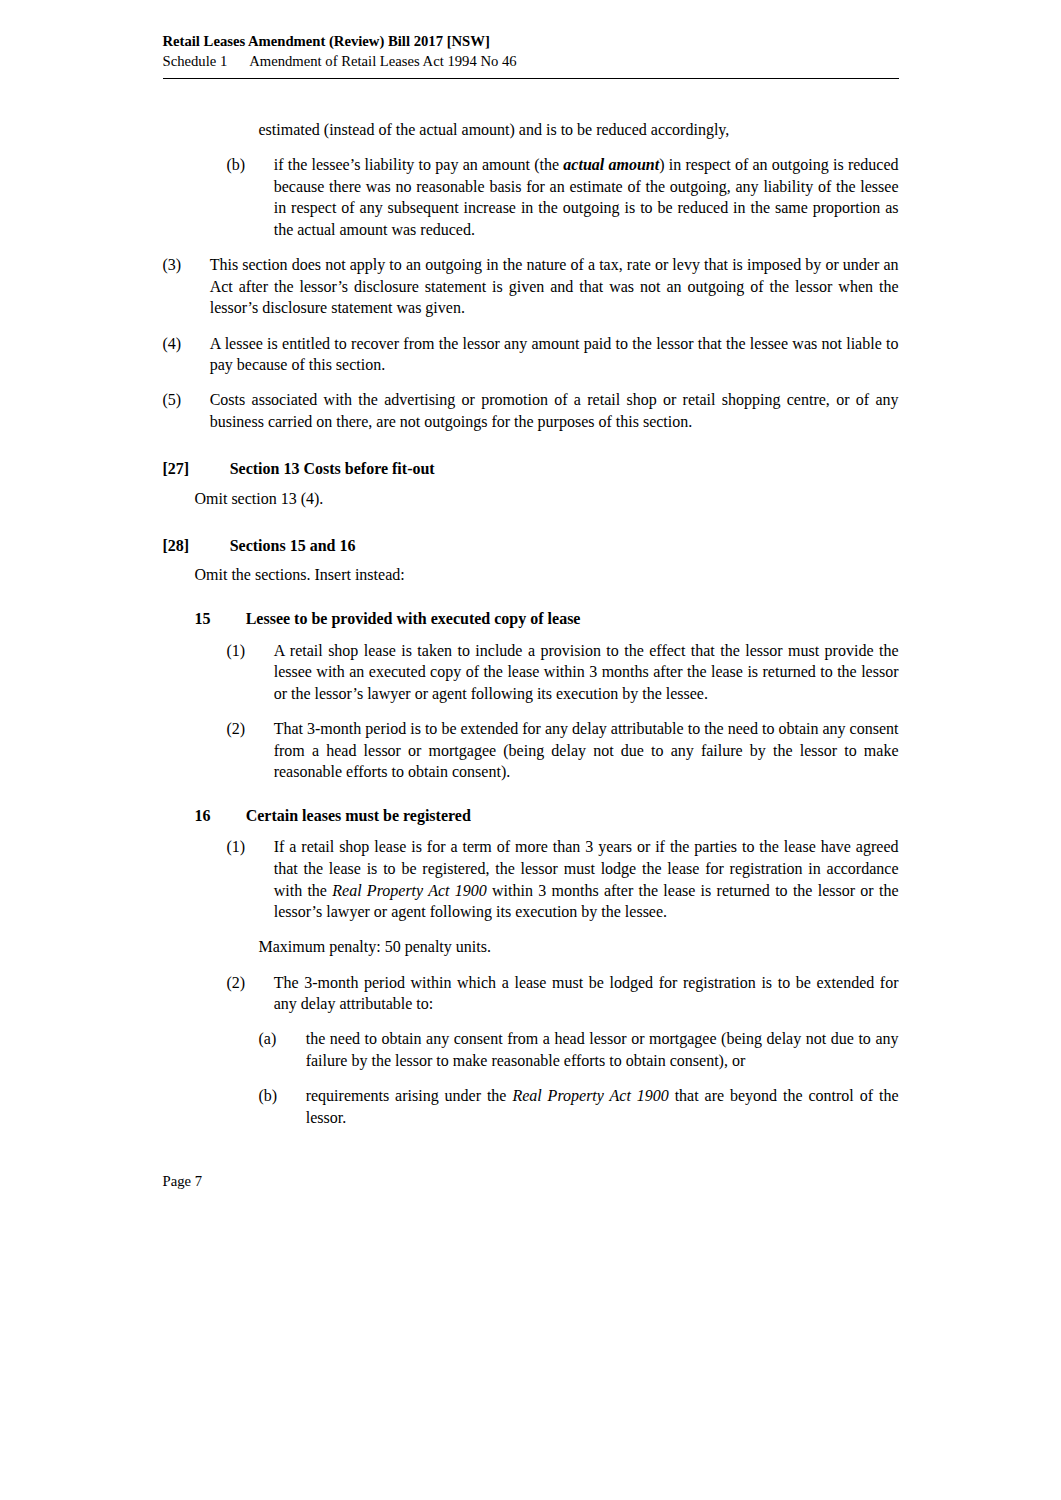Retail Leases Amendment (Review) Bill 2017 [NSW]
Schedule 1 Amendment of Retail Leases Act 1994 No 46
estimated (instead of the actual amount) and is to be reduced accordingly,
(b) if the lessee’s liability to pay an amount (the actual amount) in respect of an outgoing is reduced because there was no reasonable basis for an estimate of the outgoing, any liability of the lessee in respect of any subsequent increase in the outgoing is to be reduced in the same proportion as the actual amount was reduced.
(3) This section does not apply to an outgoing in the nature of a tax, rate or levy that is imposed by or under an Act after the lessor’s disclosure statement is given and that was not an outgoing of the lessor when the lessor’s disclosure statement was given.
(4) A lessee is entitled to recover from the lessor any amount paid to the lessor that the lessee was not liable to pay because of this section.
(5) Costs associated with the advertising or promotion of a retail shop or retail shopping centre, or of any business carried on there, are not outgoings for the purposes of this section.
[27] Section 13 Costs before fit-out
Omit section 13 (4).
[28] Sections 15 and 16
Omit the sections. Insert instead:
15 Lessee to be provided with executed copy of lease
(1) A retail shop lease is taken to include a provision to the effect that the lessor must provide the lessee with an executed copy of the lease within 3 months after the lease is returned to the lessor or the lessor’s lawyer or agent following its execution by the lessee.
(2) That 3-month period is to be extended for any delay attributable to the need to obtain any consent from a head lessor or mortgagee (being delay not due to any failure by the lessor to make reasonable efforts to obtain consent).
16 Certain leases must be registered
(1) If a retail shop lease is for a term of more than 3 years or if the parties to the lease have agreed that the lease is to be registered, the lessor must lodge the lease for registration in accordance with the Real Property Act 1900 within 3 months after the lease is returned to the lessor or the lessor’s lawyer or agent following its execution by the lessee.
Maximum penalty: 50 penalty units.
(2) The 3-month period within which a lease must be lodged for registration is to be extended for any delay attributable to:
(a) the need to obtain any consent from a head lessor or mortgagee (being delay not due to any failure by the lessor to make reasonable efforts to obtain consent), or
(b) requirements arising under the Real Property Act 1900 that are beyond the control of the lessor.
Page 7